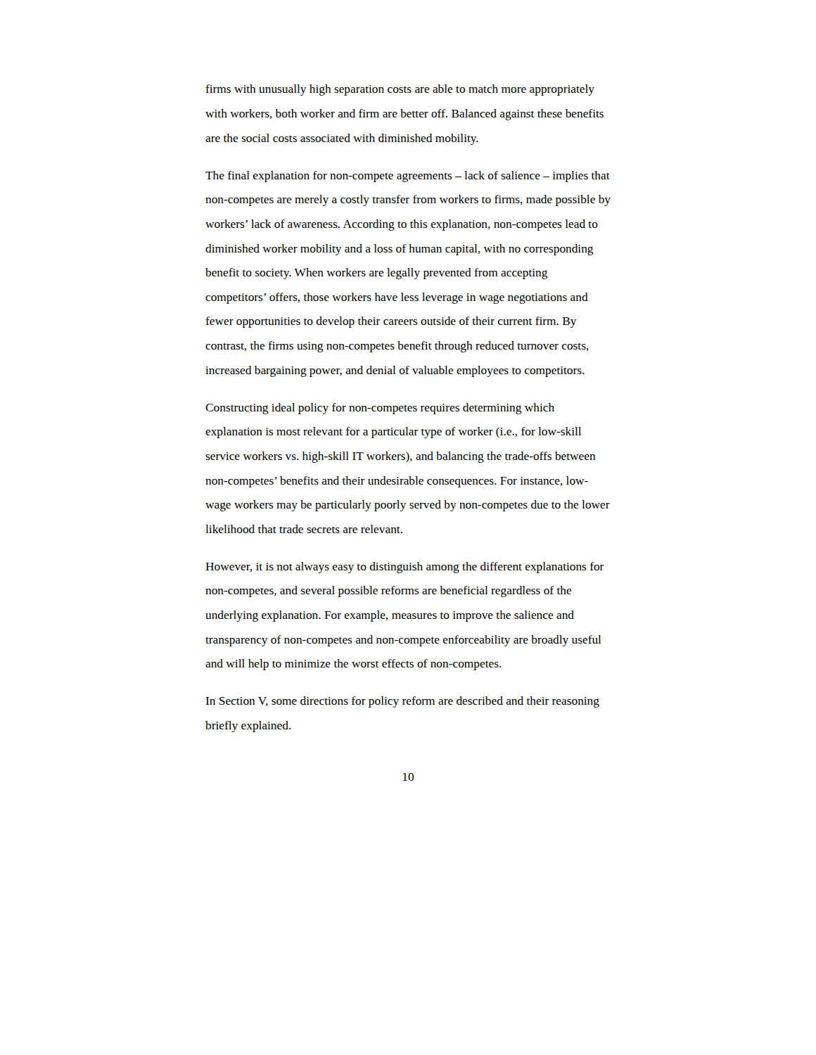firms with unusually high separation costs are able to match more appropriately with workers, both worker and firm are better off. Balanced against these benefits are the social costs associated with diminished mobility.
The final explanation for non-compete agreements – lack of salience – implies that non-competes are merely a costly transfer from workers to firms, made possible by workers’ lack of awareness. According to this explanation, non-competes lead to diminished worker mobility and a loss of human capital, with no corresponding benefit to society. When workers are legally prevented from accepting competitors’ offers, those workers have less leverage in wage negotiations and fewer opportunities to develop their careers outside of their current firm. By contrast, the firms using non-competes benefit through reduced turnover costs, increased bargaining power, and denial of valuable employees to competitors.
Constructing ideal policy for non-competes requires determining which explanation is most relevant for a particular type of worker (i.e., for low-skill service workers vs. high-skill IT workers), and balancing the trade-offs between non-competes’ benefits and their undesirable consequences. For instance, low-wage workers may be particularly poorly served by non-competes due to the lower likelihood that trade secrets are relevant.
However, it is not always easy to distinguish among the different explanations for non-competes, and several possible reforms are beneficial regardless of the underlying explanation. For example, measures to improve the salience and transparency of non-competes and non-compete enforceability are broadly useful and will help to minimize the worst effects of non-competes.
In Section V, some directions for policy reform are described and their reasoning briefly explained.
10